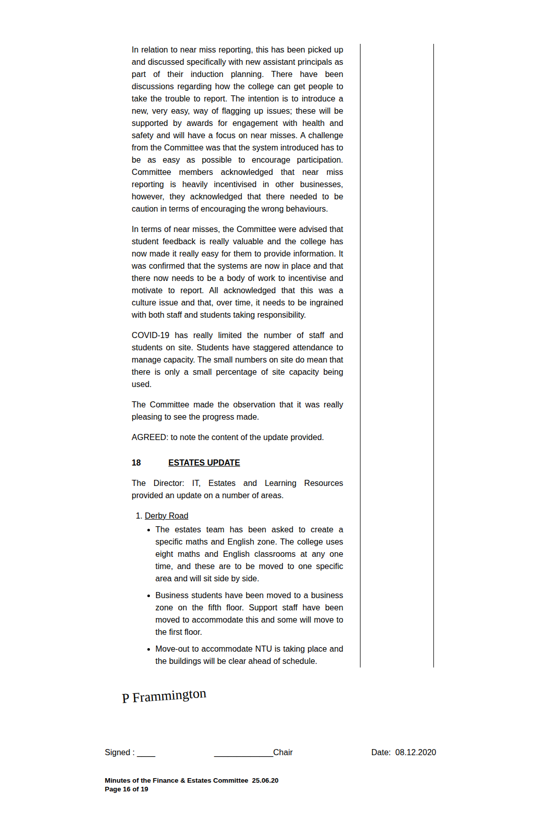In relation to near miss reporting, this has been picked up and discussed specifically with new assistant principals as part of their induction planning. There have been discussions regarding how the college can get people to take the trouble to report. The intention is to introduce a new, very easy, way of flagging up issues; these will be supported by awards for engagement with health and safety and will have a focus on near misses. A challenge from the Committee was that the system introduced has to be as easy as possible to encourage participation. Committee members acknowledged that near miss reporting is heavily incentivised in other businesses, however, they acknowledged that there needed to be caution in terms of encouraging the wrong behaviours.
In terms of near misses, the Committee were advised that student feedback is really valuable and the college has now made it really easy for them to provide information. It was confirmed that the systems are now in place and that there now needs to be a body of work to incentivise and motivate to report. All acknowledged that this was a culture issue and that, over time, it needs to be ingrained with both staff and students taking responsibility.
COVID-19 has really limited the number of staff and students on site. Students have staggered attendance to manage capacity. The small numbers on site do mean that there is only a small percentage of site capacity being used.
The Committee made the observation that it was really pleasing to see the progress made.
AGREED: to note the content of the update provided.
18
ESTATES UPDATE
The Director: IT, Estates and Learning Resources provided an update on a number of areas.
Derby Road
The estates team has been asked to create a specific maths and English zone. The college uses eight maths and English classrooms at any one time, and these are to be moved to one specific area and will sit side by side.
Business students have been moved to a business zone on the fifth floor. Support staff have been moved to accommodate this and some will move to the first floor.
Move-out to accommodate NTU is taking place and the buildings will be clear ahead of schedule.
P Frammington
Signed : ____
_____________Chair
Date: 08.12.2020
Minutes of the Finance & Estates Committee 25.06.20
Page 16 of 19